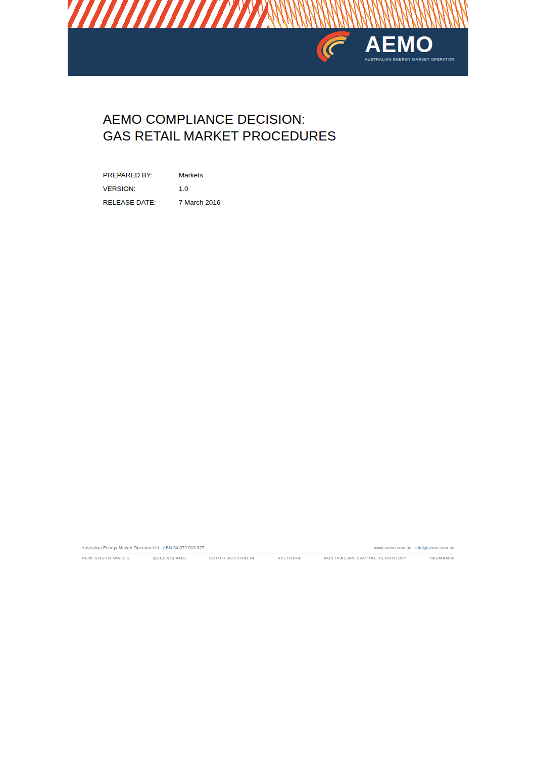AEMO
Australian Energy Market Operator
AEMO COMPLIANCE DECISION:
GAS RETAIL MARKET PROCEDURES
PREPARED BY:
Markets
VERSION:
1.0
RELEASE DATE:
7 March 2016
Australian Energy Market Operator Ltd ABN 94 072 010 327
www.aemo.com.au info@aemo.com.au
New South Wales Queensland South Australia Victoria Australian Capital Territory Tasmania